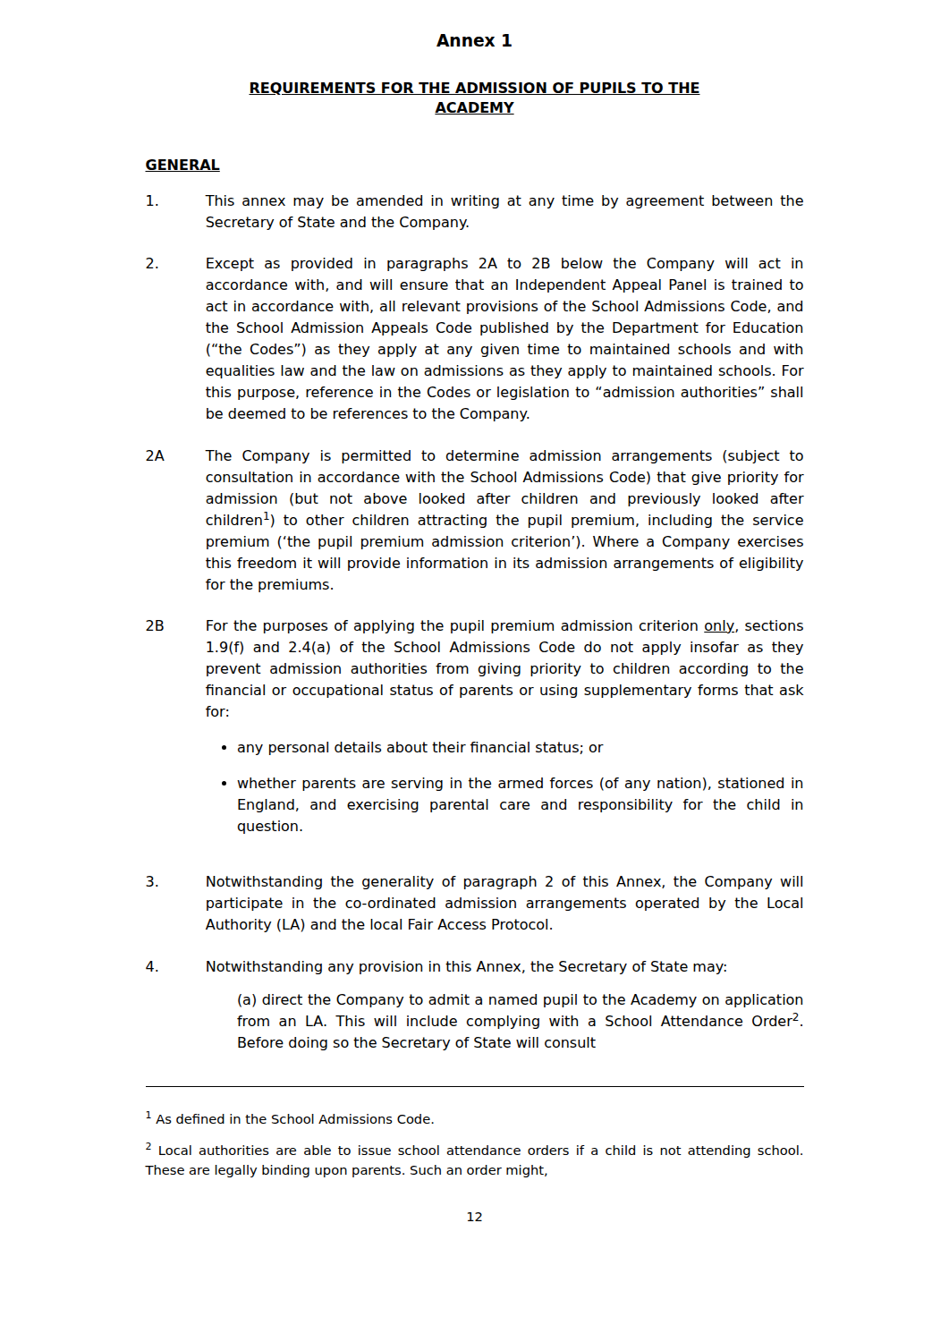Annex 1
Requirements for the admission of pupils to the Academy
General
1. This annex may be amended in writing at any time by agreement between the Secretary of State and the Company.
2. Except as provided in paragraphs 2A to 2B below the Company will act in accordance with, and will ensure that an Independent Appeal Panel is trained to act in accordance with, all relevant provisions of the School Admissions Code, and the School Admission Appeals Code published by the Department for Education (“the Codes”) as they apply at any given time to maintained schools and with equalities law and the law on admissions as they apply to maintained schools. For this purpose, reference in the Codes or legislation to “admission authorities” shall be deemed to be references to the Company.
2A The Company is permitted to determine admission arrangements (subject to consultation in accordance with the School Admissions Code) that give priority for admission (but not above looked after children and previously looked after children1) to other children attracting the pupil premium, including the service premium (‘the pupil premium admission criterion’). Where a Company exercises this freedom it will provide information in its admission arrangements of eligibility for the premiums.
2B For the purposes of applying the pupil premium admission criterion only, sections 1.9(f) and 2.4(a) of the School Admissions Code do not apply insofar as they prevent admission authorities from giving priority to children according to the financial or occupational status of parents or using supplementary forms that ask for:
any personal details about their financial status; or
whether parents are serving in the armed forces (of any nation), stationed in England, and exercising parental care and responsibility for the child in question.
3. Notwithstanding the generality of paragraph 2 of this Annex, the Company will participate in the co-ordinated admission arrangements operated by the Local Authority (LA) and the local Fair Access Protocol.
4. Notwithstanding any provision in this Annex, the Secretary of State may:
(a) direct the Company to admit a named pupil to the Academy on application from an LA. This will include complying with a School Attendance Order2. Before doing so the Secretary of State will consult
1 As defined in the School Admissions Code.
2 Local authorities are able to issue school attendance orders if a child is not attending school. These are legally binding upon parents. Such an order might,
12